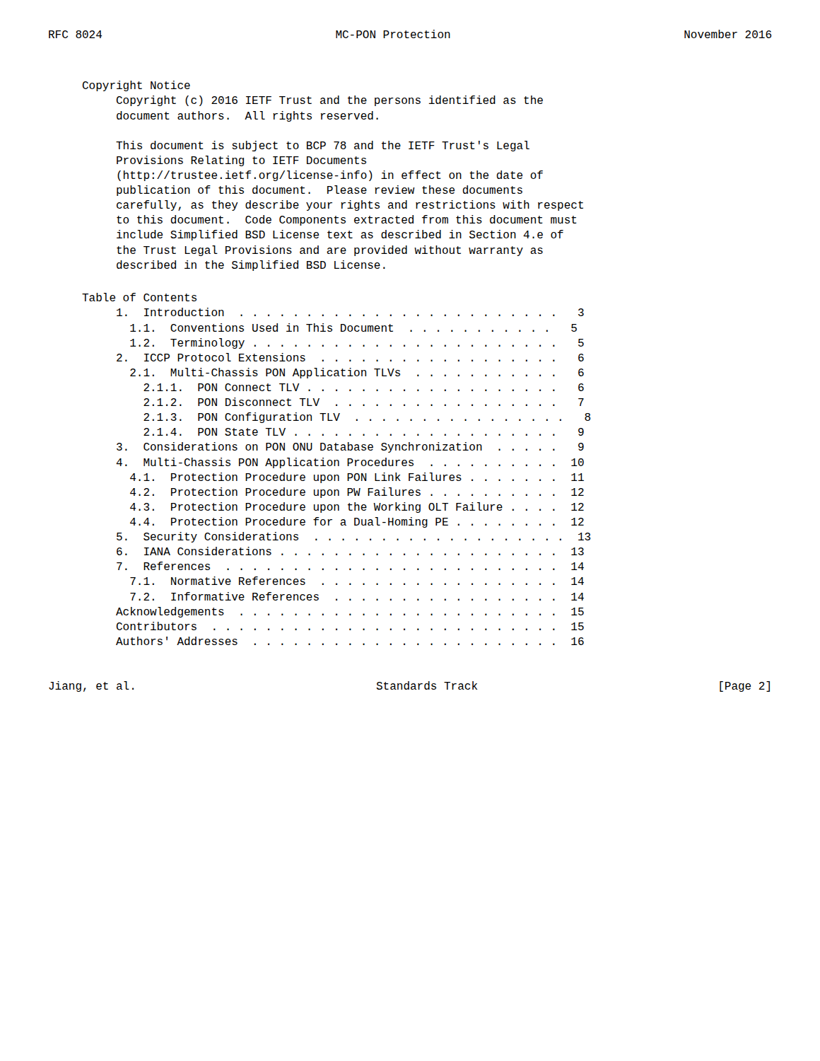RFC 8024 MC-PON Protection November 2016
Copyright Notice
Copyright (c) 2016 IETF Trust and the persons identified as the
document authors.  All rights reserved.

This document is subject to BCP 78 and the IETF Trust's Legal
Provisions Relating to IETF Documents
(http://trustee.ietf.org/license-info) in effect on the date of
publication of this document.  Please review these documents
carefully, as they describe your rights and restrictions with respect
to this document.  Code Components extracted from this document must
include Simplified BSD License text as described in Section 4.e of
the Trust Legal Provisions and are provided without warranty as
described in the Simplified BSD License.
Table of Contents
1.  Introduction  . . . . . . . . . . . . . . . . . . . . . . . .   3
  1.1.  Conventions Used in This Document  . . . . . . . . . . .   5
  1.2.  Terminology . . . . . . . . . . . . . . . . . . . . . . .   5
2.  ICCP Protocol Extensions  . . . . . . . . . . . . . . . . . .   6
  2.1.  Multi-Chassis PON Application TLVs  . . . . . . . . . . .   6
    2.1.1.  PON Connect TLV . . . . . . . . . . . . . . . . . . .   6
    2.1.2.  PON Disconnect TLV  . . . . . . . . . . . . . . . . .   7
    2.1.3.  PON Configuration TLV  . . . . . . . . . . . . . . . .   8
    2.1.4.  PON State TLV . . . . . . . . . . . . . . . . . . . .   9
3.  Considerations on PON ONU Database Synchronization  . . . . .   9
4.  Multi-Chassis PON Application Procedures  . . . . . . . . . .  10
  4.1.  Protection Procedure upon PON Link Failures . . . . . . .  11
  4.2.  Protection Procedure upon PW Failures . . . . . . . . . .  12
  4.3.  Protection Procedure upon the Working OLT Failure . . . .  12
  4.4.  Protection Procedure for a Dual-Homing PE . . . . . . . .  12
5.  Security Considerations  . . . . . . . . . . . . . . . . . . .  13
6.  IANA Considerations . . . . . . . . . . . . . . . . . . . . .  13
7.  References  . . . . . . . . . . . . . . . . . . . . . . . . .  14
  7.1.  Normative References  . . . . . . . . . . . . . . . . . .  14
  7.2.  Informative References  . . . . . . . . . . . . . . . . .  14
Acknowledgements  . . . . . . . . . . . . . . . . . . . . . . . .  15
Contributors  . . . . . . . . . . . . . . . . . . . . . . . . . .  15
Authors' Addresses  . . . . . . . . . . . . . . . . . . . . . . .  16
Jiang, et al. Standards Track[Page 2]